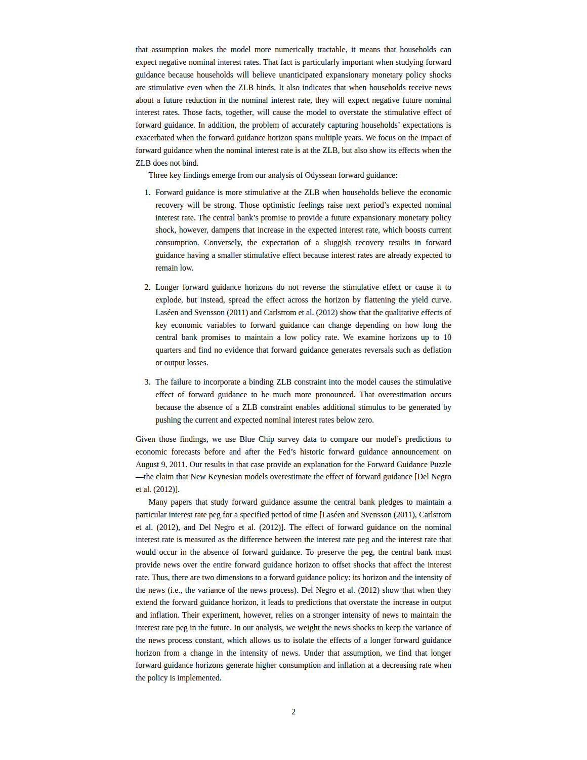that assumption makes the model more numerically tractable, it means that households can expect negative nominal interest rates. That fact is particularly important when studying forward guidance because households will believe unanticipated expansionary monetary policy shocks are stimulative even when the ZLB binds. It also indicates that when households receive news about a future reduction in the nominal interest rate, they will expect negative future nominal interest rates. Those facts, together, will cause the model to overstate the stimulative effect of forward guidance. In addition, the problem of accurately capturing households’ expectations is exacerbated when the forward guidance horizon spans multiple years. We focus on the impact of forward guidance when the nominal interest rate is at the ZLB, but also show its effects when the ZLB does not bind.
Three key findings emerge from our analysis of Odyssean forward guidance:
Forward guidance is more stimulative at the ZLB when households believe the economic recovery will be strong. Those optimistic feelings raise next period’s expected nominal interest rate. The central bank’s promise to provide a future expansionary monetary policy shock, however, dampens that increase in the expected interest rate, which boosts current consumption. Conversely, the expectation of a sluggish recovery results in forward guidance having a smaller stimulative effect because interest rates are already expected to remain low.
Longer forward guidance horizons do not reverse the stimulative effect or cause it to explode, but instead, spread the effect across the horizon by flattening the yield curve. Laséen and Svensson (2011) and Carlstrom et al. (2012) show that the qualitative effects of key economic variables to forward guidance can change depending on how long the central bank promises to maintain a low policy rate. We examine horizons up to 10 quarters and find no evidence that forward guidance generates reversals such as deflation or output losses.
The failure to incorporate a binding ZLB constraint into the model causes the stimulative effect of forward guidance to be much more pronounced. That overestimation occurs because the absence of a ZLB constraint enables additional stimulus to be generated by pushing the current and expected nominal interest rates below zero.
Given those findings, we use Blue Chip survey data to compare our model’s predictions to economic forecasts before and after the Fed’s historic forward guidance announcement on August 9, 2011. Our results in that case provide an explanation for the Forward Guidance Puzzle—the claim that New Keynesian models overestimate the effect of forward guidance [Del Negro et al. (2012)].
Many papers that study forward guidance assume the central bank pledges to maintain a particular interest rate peg for a specified period of time [Laséen and Svensson (2011), Carlstrom et al. (2012), and Del Negro et al. (2012)]. The effect of forward guidance on the nominal interest rate is measured as the difference between the interest rate peg and the interest rate that would occur in the absence of forward guidance. To preserve the peg, the central bank must provide news over the entire forward guidance horizon to offset shocks that affect the interest rate. Thus, there are two dimensions to a forward guidance policy: its horizon and the intensity of the news (i.e., the variance of the news process). Del Negro et al. (2012) show that when they extend the forward guidance horizon, it leads to predictions that overstate the increase in output and inflation. Their experiment, however, relies on a stronger intensity of news to maintain the interest rate peg in the future. In our analysis, we weight the news shocks to keep the variance of the news process constant, which allows us to isolate the effects of a longer forward guidance horizon from a change in the intensity of news. Under that assumption, we find that longer forward guidance horizons generate higher consumption and inflation at a decreasing rate when the policy is implemented.
2